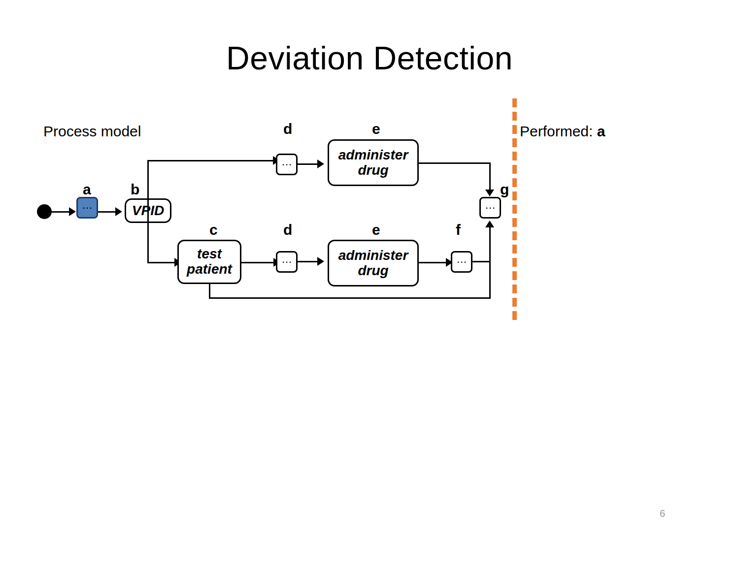Deviation Detection
Process model
Performed: a
a
…
b
VPID
d
…
e
administer
drug
g
…
c
test
patient
d
…
e
administer
drug
f
…
6